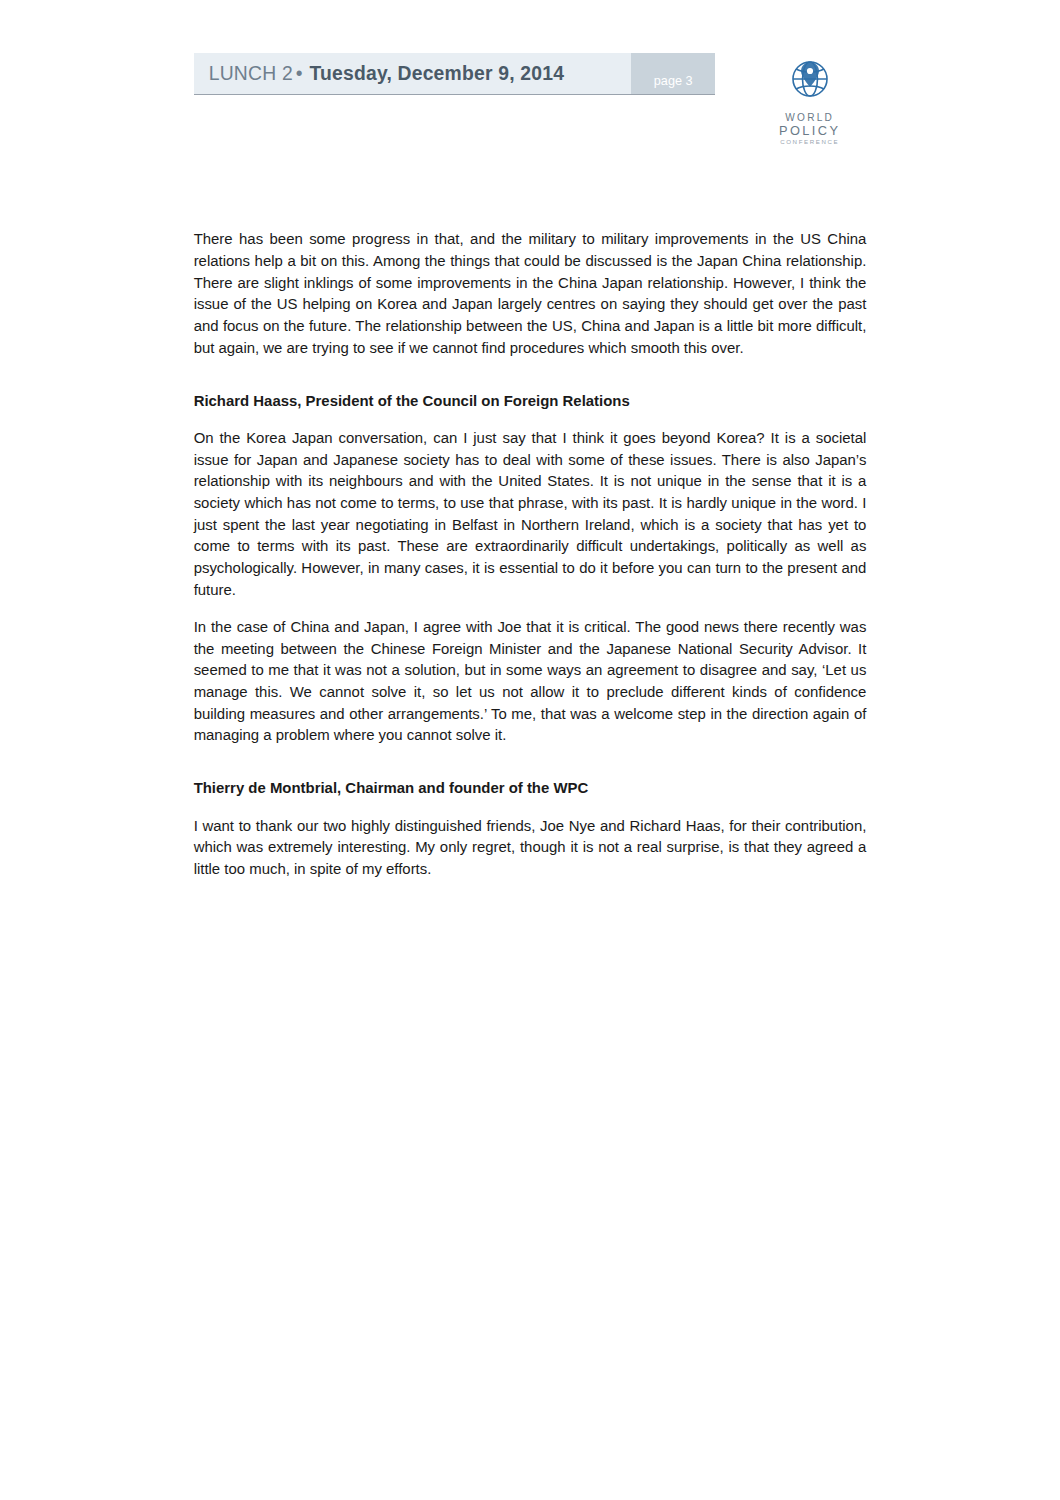LUNCH 2•Tuesday, December 9, 2014
page 3
World
Policy
Conference
There has been some progress in that, and the military to military improvements in the US China relations help a bit on this. Among the things that could be discussed is the Japan China relationship. There are slight inklings of some improvements in the China Japan relationship. However, I think the issue of the US helping on Korea and Japan largely centres on saying they should get over the past and focus on the future. The relationship between the US, China and Japan is a little bit more difficult, but again, we are trying to see if we cannot find procedures which smooth this over.
Richard Haass, President of the Council on Foreign Relations
On the Korea Japan conversation, can I just say that I think it goes beyond Korea? It is a societal issue for Japan and Japanese society has to deal with some of these issues. There is also Japan’s relationship with its neighbours and with the United States. It is not unique in the sense that it is a society which has not come to terms, to use that phrase, with its past. It is hardly unique in the word. I just spent the last year negotiating in Belfast in Northern Ireland, which is a society that has yet to come to terms with its past. These are extraordinarily difficult undertakings, politically as well as psychologically. However, in many cases, it is essential to do it before you can turn to the present and future.
In the case of China and Japan, I agree with Joe that it is critical. The good news there recently was the meeting between the Chinese Foreign Minister and the Japanese National Security Advisor. It seemed to me that it was not a solution, but in some ways an agreement to disagree and say, ‘Let us manage this. We cannot solve it, so let us not allow it to preclude different kinds of confidence building measures and other arrangements.’ To me, that was a welcome step in the direction again of managing a problem where you cannot solve it.
Thierry de Montbrial, Chairman and founder of the WPC
I want to thank our two highly distinguished friends, Joe Nye and Richard Haas, for their contribution, which was extremely interesting. My only regret, though it is not a real surprise, is that they agreed a little too much, in spite of my efforts.